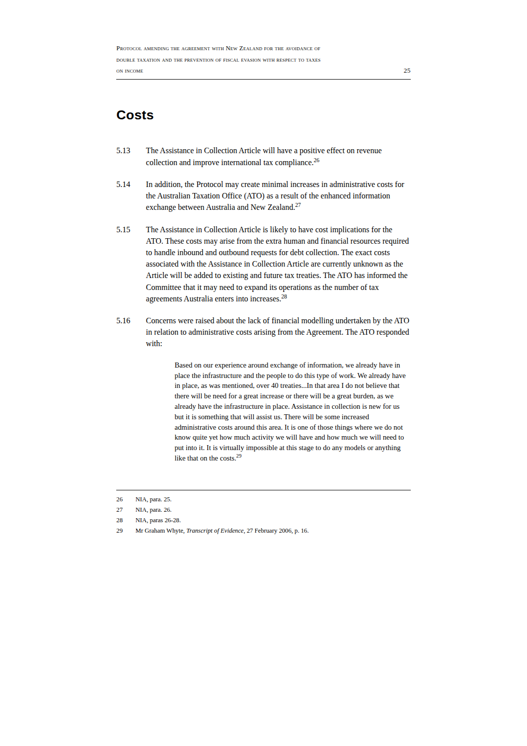Protocol amending the agreement with New Zealand for the avoidance of double taxation and the prevention of fiscal evasion with respect to taxes on income 25
Costs
5.13
The Assistance in Collection Article will have a positive effect on revenue collection and improve international tax compliance.26
5.14
In addition, the Protocol may create minimal increases in administrative costs for the Australian Taxation Office (ATO) as a result of the enhanced information exchange between Australia and New Zealand.27
5.15
The Assistance in Collection Article is likely to have cost implications for the ATO. These costs may arise from the extra human and financial resources required to handle inbound and outbound requests for debt collection. The exact costs associated with the Assistance in Collection Article are currently unknown as the Article will be added to existing and future tax treaties. The ATO has informed the Committee that it may need to expand its operations as the number of tax agreements Australia enters into increases.28
5.16
Concerns were raised about the lack of financial modelling undertaken by the ATO in relation to administrative costs arising from the Agreement. The ATO responded with:
Based on our experience around exchange of information, we already have in place the infrastructure and the people to do this type of work. We already have in place, as was mentioned, over 40 treaties...In that area I do not believe that there will be need for a great increase or there will be a great burden, as we already have the infrastructure in place. Assistance in collection is new for us but it is something that will assist us. There will be some increased administrative costs around this area. It is one of those things where we do not know quite yet how much activity we will have and how much we will need to put into it. It is virtually impossible at this stage to do any models or anything like that on the costs.29
26 NIA, para. 25.
27 NIA, para. 26.
28 NIA, paras 26-28.
29 Mr Graham Whyte, Transcript of Evidence, 27 February 2006, p. 16.